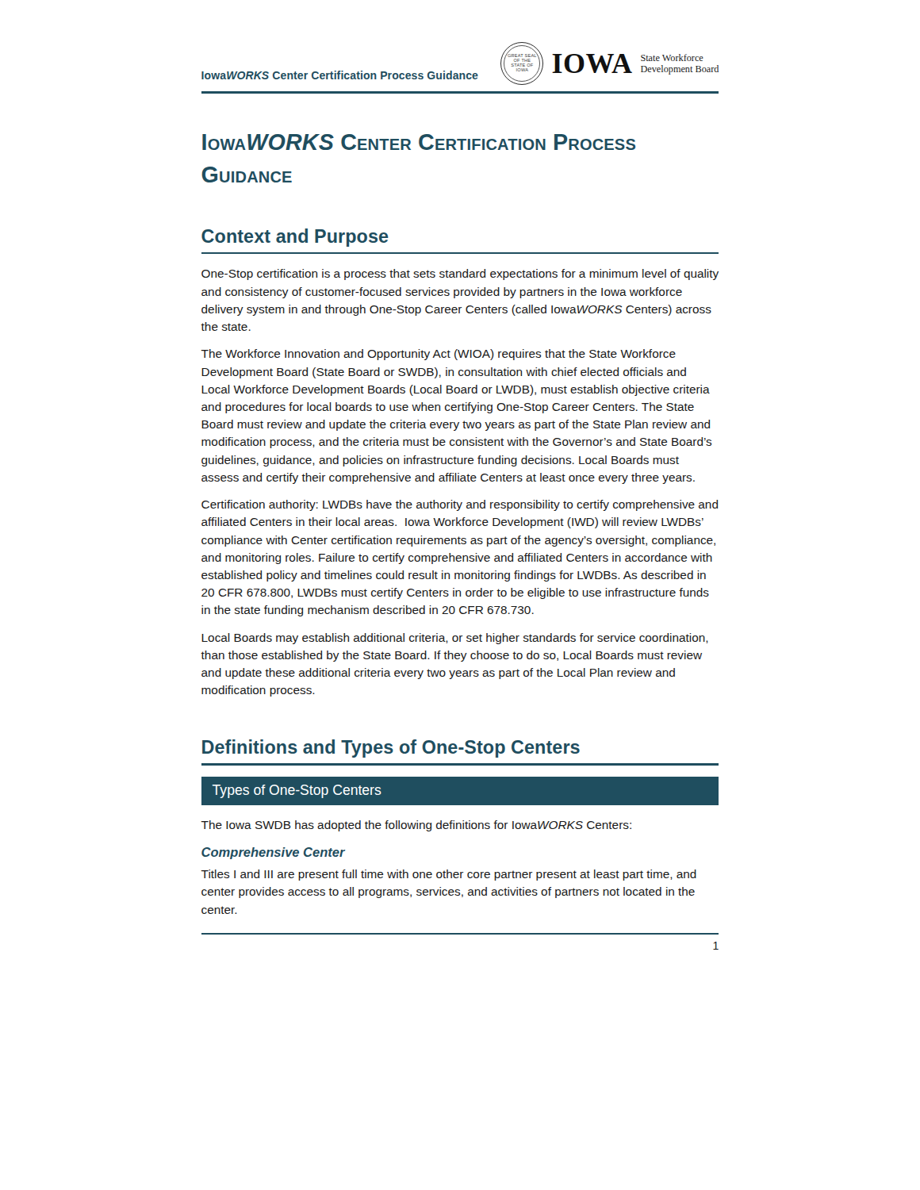IowaWORKS Center Certification Process Guidance
GREAT SEAL OF THE STATE OF IOWA
IOWA
State Workforce Development Board
IowaWORKS Center Certification Process Guidance
Context and Purpose
One-Stop certification is a process that sets standard expectations for a minimum level of quality and consistency of customer-focused services provided by partners in the Iowa workforce delivery system in and through One-Stop Career Centers (called IowaWORKS Centers) across the state.
The Workforce Innovation and Opportunity Act (WIOA) requires that the State Workforce Development Board (State Board or SWDB), in consultation with chief elected officials and Local Workforce Development Boards (Local Board or LWDB), must establish objective criteria and procedures for local boards to use when certifying One-Stop Career Centers. The State Board must review and update the criteria every two years as part of the State Plan review and modification process, and the criteria must be consistent with the Governor’s and State Board’s guidelines, guidance, and policies on infrastructure funding decisions. Local Boards must assess and certify their comprehensive and affiliate Centers at least once every three years.
Certification authority: LWDBs have the authority and responsibility to certify comprehensive and affiliated Centers in their local areas. Iowa Workforce Development (IWD) will review LWDBs’ compliance with Center certification requirements as part of the agency’s oversight, compliance, and monitoring roles. Failure to certify comprehensive and affiliated Centers in accordance with established policy and timelines could result in monitoring findings for LWDBs. As described in 20 CFR 678.800, LWDBs must certify Centers in order to be eligible to use infrastructure funds in the state funding mechanism described in 20 CFR 678.730.
Local Boards may establish additional criteria, or set higher standards for service coordination, than those established by the State Board. If they choose to do so, Local Boards must review and update these additional criteria every two years as part of the Local Plan review and modification process.
Definitions and Types of One-Stop Centers
Types of One-Stop Centers
The Iowa SWDB has adopted the following definitions for IowaWORKS Centers:
Comprehensive Center
Titles I and III are present full time with one other core partner present at least part time, and center provides access to all programs, services, and activities of partners not located in the center.
1